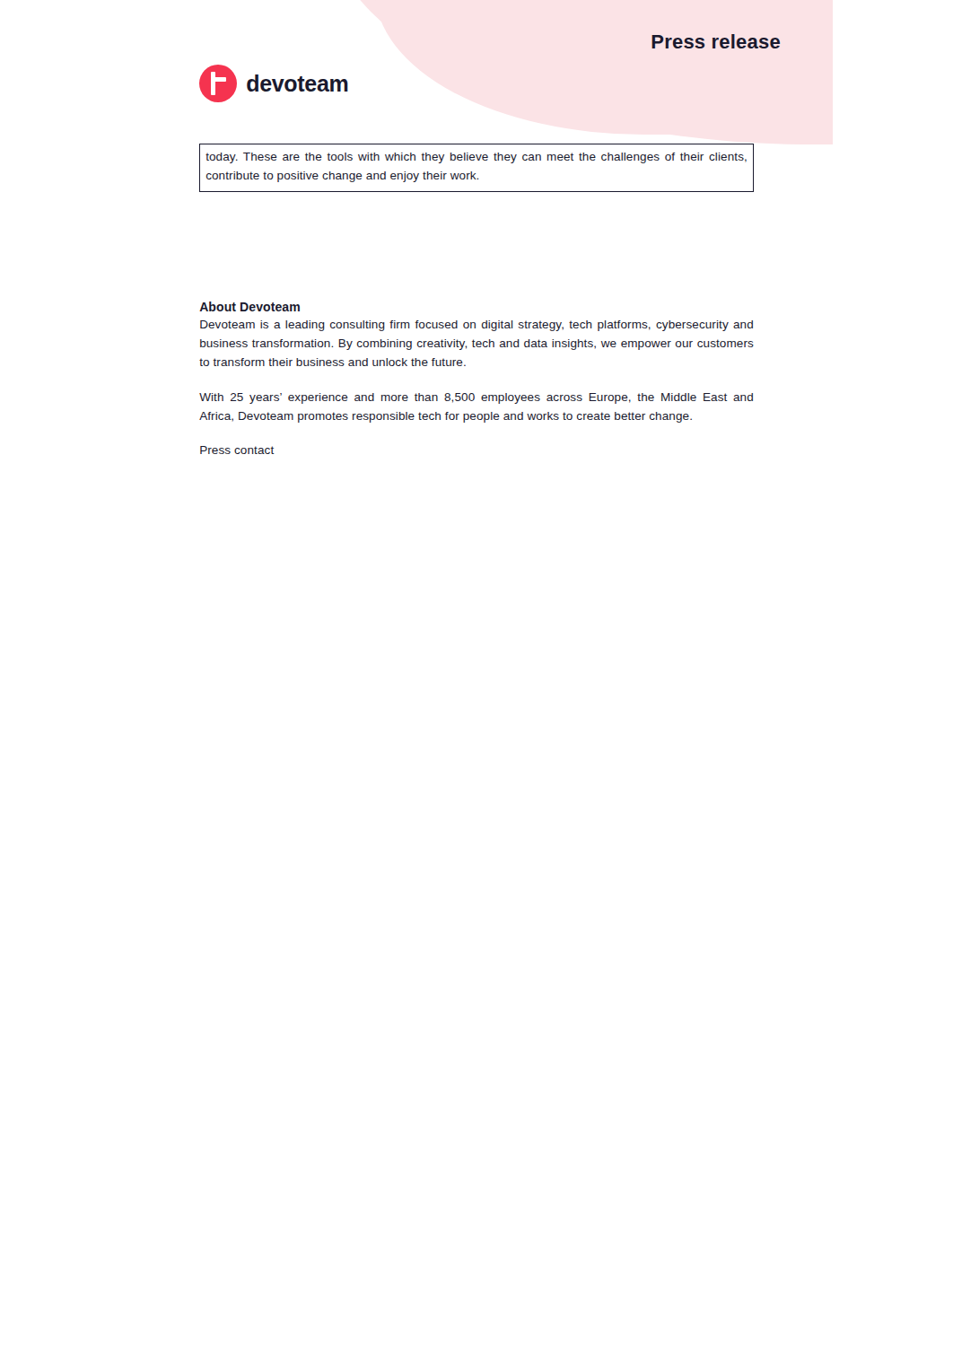Press release
devoteam
today. These are the tools with which they believe they can meet the challenges of their clients, contribute to positive change and enjoy their work.
About Devoteam
Devoteam is a leading consulting firm focused on digital strategy, tech platforms, cybersecurity and business transformation. By combining creativity, tech and data insights, we empower our customers to transform their business and unlock the future.
With 25 years’ experience and more than 8,500 employees across Europe, the Middle East and Africa, Devoteam promotes responsible tech for people and works to create better change.
Press contact